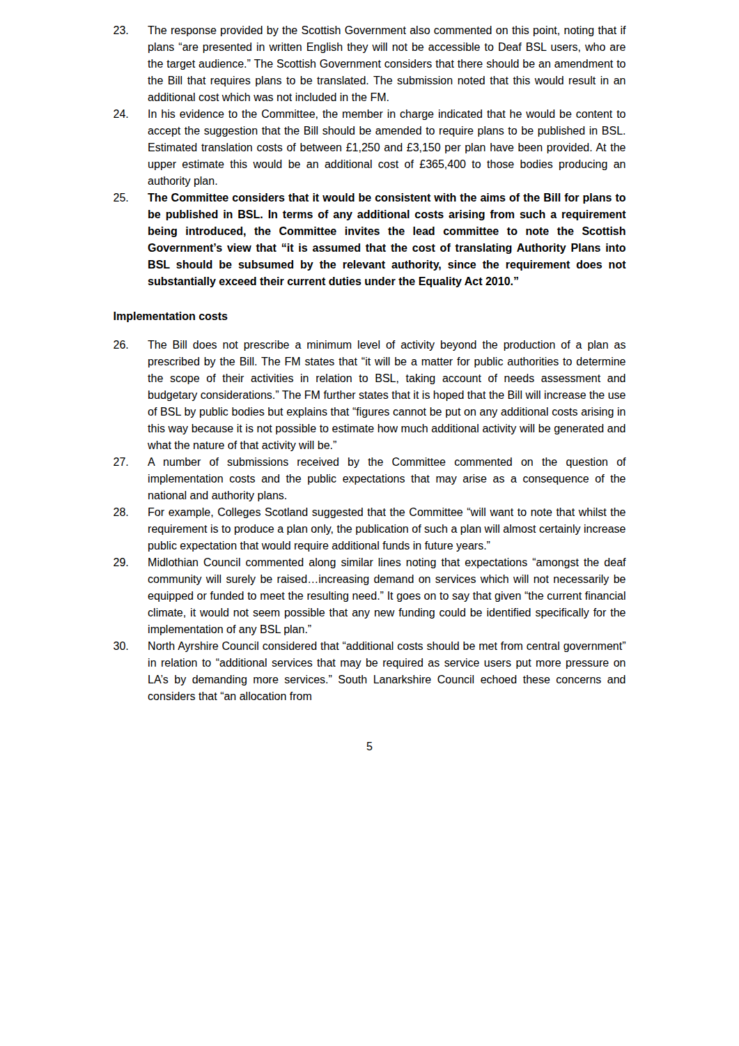23.
The response provided by the Scottish Government also commented on this point, noting that if plans “are presented in written English they will not be accessible to Deaf BSL users, who are the target audience.” The Scottish Government considers that there should be an amendment to the Bill that requires plans to be translated. The submission noted that this would result in an additional cost which was not included in the FM.
24.
In his evidence to the Committee, the member in charge indicated that he would be content to accept the suggestion that the Bill should be amended to require plans to be published in BSL. Estimated translation costs of between £1,250 and £3,150 per plan have been provided. At the upper estimate this would be an additional cost of £365,400 to those bodies producing an authority plan.
25.
The Committee considers that it would be consistent with the aims of the Bill for plans to be published in BSL. In terms of any additional costs arising from such a requirement being introduced, the Committee invites the lead committee to note the Scottish Government’s view that “it is assumed that the cost of translating Authority Plans into BSL should be subsumed by the relevant authority, since the requirement does not substantially exceed their current duties under the Equality Act 2010.”
Implementation costs
26.
The Bill does not prescribe a minimum level of activity beyond the production of a plan as prescribed by the Bill. The FM states that “it will be a matter for public authorities to determine the scope of their activities in relation to BSL, taking account of needs assessment and budgetary considerations.” The FM further states that it is hoped that the Bill will increase the use of BSL by public bodies but explains that “figures cannot be put on any additional costs arising in this way because it is not possible to estimate how much additional activity will be generated and what the nature of that activity will be.”
27.
A number of submissions received by the Committee commented on the question of implementation costs and the public expectations that may arise as a consequence of the national and authority plans.
28.
For example, Colleges Scotland suggested that the Committee “will want to note that whilst the requirement is to produce a plan only, the publication of such a plan will almost certainly increase public expectation that would require additional funds in future years.”
29.
Midlothian Council commented along similar lines noting that expectations “amongst the deaf community will surely be raised…increasing demand on services which will not necessarily be equipped or funded to meet the resulting need.” It goes on to say that given “the current financial climate, it would not seem possible that any new funding could be identified specifically for the implementation of any BSL plan.”
30.
North Ayrshire Council considered that “additional costs should be met from central government” in relation to “additional services that may be required as service users put more pressure on LA’s by demanding more services.” South Lanarkshire Council echoed these concerns and considers that “an allocation from
5